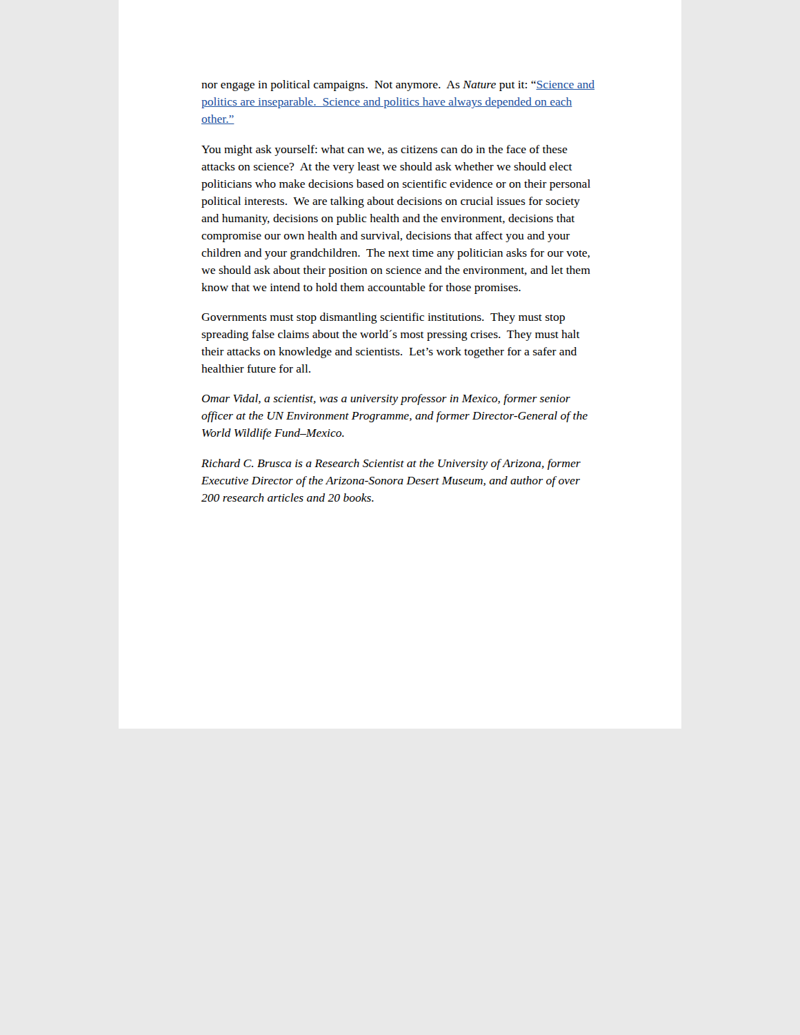nor engage in political campaigns. Not anymore. As Nature put it: “Science and politics are inseparable. Science and politics have always depended on each other.”
You might ask yourself: what can we, as citizens can do in the face of these attacks on science? At the very least we should ask whether we should elect politicians who make decisions based on scientific evidence or on their personal political interests. We are talking about decisions on crucial issues for society and humanity, decisions on public health and the environment, decisions that compromise our own health and survival, decisions that affect you and your children and your grandchildren. The next time any politician asks for our vote, we should ask about their position on science and the environment, and let them know that we intend to hold them accountable for those promises.
Governments must stop dismantling scientific institutions. They must stop spreading false claims about the world´s most pressing crises. They must halt their attacks on knowledge and scientists. Let’s work together for a safer and healthier future for all.
Omar Vidal, a scientist, was a university professor in Mexico, former senior officer at the UN Environment Programme, and former Director-General of the World Wildlife Fund–Mexico.
Richard C. Brusca is a Research Scientist at the University of Arizona, former Executive Director of the Arizona-Sonora Desert Museum, and author of over 200 research articles and 20 books.